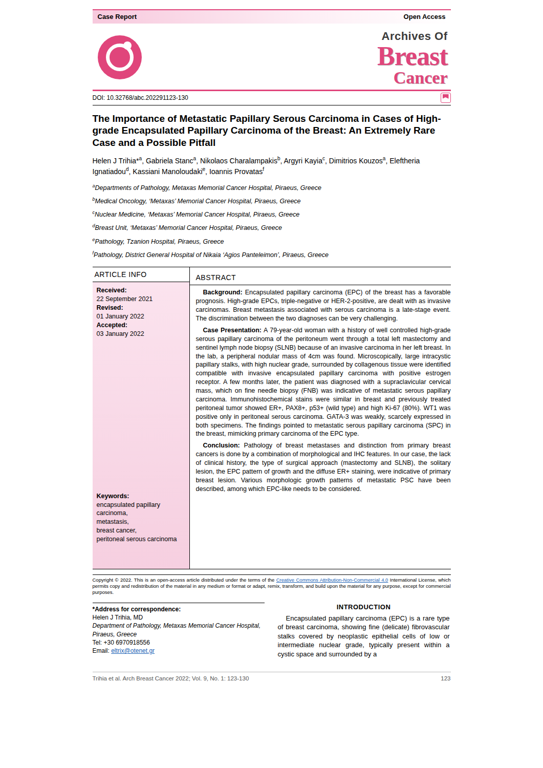Case Report
Open Access
Archives Of
Breast
Cancer
DOI: 10.32768/abc.202291123-130
The Importance of Metastatic Papillary Serous Carcinoma in Cases of High-grade Encapsulated Papillary Carcinoma of the Breast: An Extremely Rare Case and a Possible Pitfall
Helen J Trihia*a, Gabriela Stanca, Nikolaos Charalampakisb, Argyri Kayiac, Dimitrios Kouzosa, Eleftheria Ignatiadoud, Kassiani Manoloudakie, Ioannis Provatasf
aDepartments of Pathology, Metaxas Memorial Cancer Hospital, Piraeus, Greece
bMedical Oncology, ‘Metaxas’ Memorial Cancer Hospital, Piraeus, Greece
cNuclear Medicine, ‘Metaxas’ Memorial Cancer Hospital, Piraeus, Greece
dBreast Unit, ‘Metaxas’ Memorial Cancer Hospital, Piraeus, Greece
ePathology, Tzanion Hospital, Piraeus, Greece
fPathology, District General Hospital of Nikaia ‘Agios Panteleimon’, Piraeus, Greece
ARTICLE INFO
Received:
22 September 2021
Revised:
01 January 2022
Accepted:
03 January 2022
Keywords:
encapsulated papillary carcinoma,
metastasis,
breast cancer,
peritoneal serous carcinoma
ABSTRACT
Background: Encapsulated papillary carcinoma (EPC) of the breast has a favorable prognosis. High-grade EPCs, triple-negative or HER-2-positive, are dealt with as invasive carcinomas. Breast metastasis associated with serous carcinoma is a late-stage event. The discrimination between the two diagnoses can be very challenging.
Case Presentation: A 79-year-old woman with a history of well controlled high-grade serous papillary carcinoma of the peritoneum went through a total left mastectomy and sentinel lymph node biopsy (SLNB) because of an invasive carcinoma in her left breast. In the lab, a peripheral nodular mass of 4cm was found. Microscopically, large intracystic papillary stalks, with high nuclear grade, surrounded by collagenous tissue were identified compatible with invasive encapsulated papillary carcinoma with positive estrogen receptor. A few months later, the patient was diagnosed with a supraclavicular cervical mass, which on fine needle biopsy (FNB) was indicative of metastatic serous papillary carcinoma. Immunohistochemical stains were similar in breast and previously treated peritoneal tumor showed ER+, PAX8+, p53+ (wild type) and high Ki-67 (80%). WT1 was positive only in peritoneal serous carcinoma. GATA-3 was weakly, scarcely expressed in both specimens. The findings pointed to metastatic serous papillary carcinoma (SPC) in the breast, mimicking primary carcinoma of the EPC type.
Conclusion: Pathology of breast metastases and distinction from primary breast cancers is done by a combination of morphological and IHC features. In our case, the lack of clinical history, the type of surgical approach (mastectomy and SLNB), the solitary lesion, the EPC pattern of growth and the diffuse ER+ staining, were indicative of primary breast lesion. Various morphologic growth patterns of metastatic PSC have been described, among which EPC-like needs to be considered.
Copyright © 2022. This is an open-access article distributed under the terms of the Creative Commons Attribution-Non-Commercial 4.0 International License, which permits copy and redistribution of the material in any medium or format or adapt, remix, transform, and build upon the material for any purpose, except for commercial purposes.
*Address for correspondence:
Helen J Trihia, MD
Department of Pathology, Metaxas Memorial Cancer Hospital, Piraeus, Greece
Tel: +30 6970918556
Email: eltrix@otenet.gr
INTRODUCTION
Encapsulated papillary carcinoma (EPC) is a rare type of breast carcinoma, showing fine (delicate) fibrovascular stalks covered by neoplastic epithelial cells of low or intermediate nuclear grade, typically present within a cystic space and surrounded by a
Trihia et al. Arch Breast Cancer 2022; Vol. 9, No. 1: 123-130
123